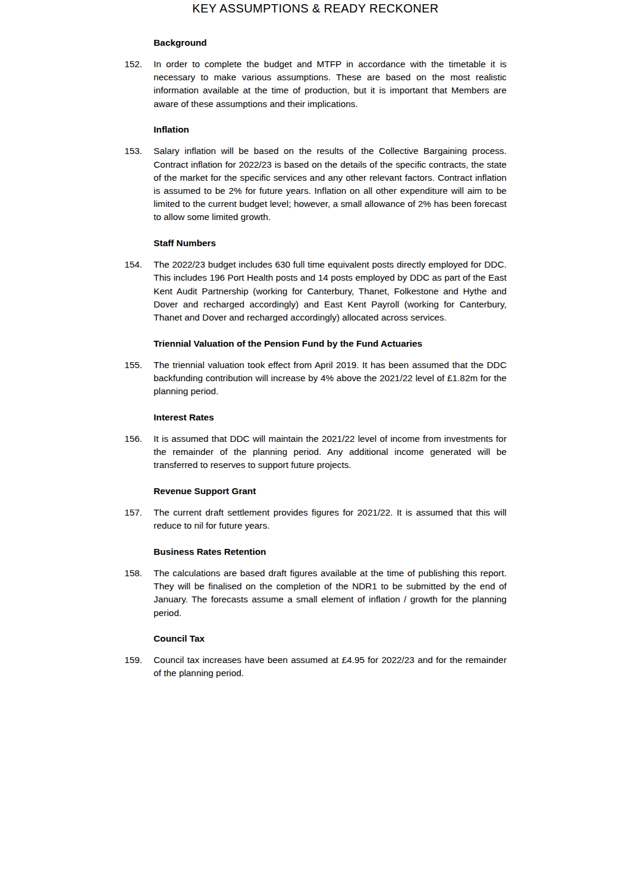KEY ASSUMPTIONS & READY RECKONER
Background
152.
In order to complete the budget and MTFP in accordance with the timetable it is necessary to make various assumptions. These are based on the most realistic information available at the time of production, but it is important that Members are aware of these assumptions and their implications.
Inflation
153.
Salary inflation will be based on the results of the Collective Bargaining process. Contract inflation for 2022/23 is based on the details of the specific contracts, the state of the market for the specific services and any other relevant factors. Contract inflation is assumed to be 2% for future years. Inflation on all other expenditure will aim to be limited to the current budget level; however, a small allowance of 2% has been forecast to allow some limited growth.
Staff Numbers
154.
The 2022/23 budget includes 630 full time equivalent posts directly employed for DDC. This includes 196 Port Health posts and 14 posts employed by DDC as part of the East Kent Audit Partnership (working for Canterbury, Thanet, Folkestone and Hythe and Dover and recharged accordingly) and East Kent Payroll (working for Canterbury, Thanet and Dover and recharged accordingly) allocated across services.
Triennial Valuation of the Pension Fund by the Fund Actuaries
155.
The triennial valuation took effect from April 2019. It has been assumed that the DDC backfunding contribution will increase by 4% above the 2021/22 level of £1.82m for the planning period.
Interest Rates
156.
It is assumed that DDC will maintain the 2021/22 level of income from investments for the remainder of the planning period. Any additional income generated will be transferred to reserves to support future projects.
Revenue Support Grant
157.
The current draft settlement provides figures for 2021/22. It is assumed that this will reduce to nil for future years.
Business Rates Retention
158.
The calculations are based draft figures available at the time of publishing this report. They will be finalised on the completion of the NDR1 to be submitted by the end of January. The forecasts assume a small element of inflation / growth for the planning period.
Council Tax
159.
Council tax increases have been assumed at £4.95 for 2022/23 and for the remainder of the planning period.